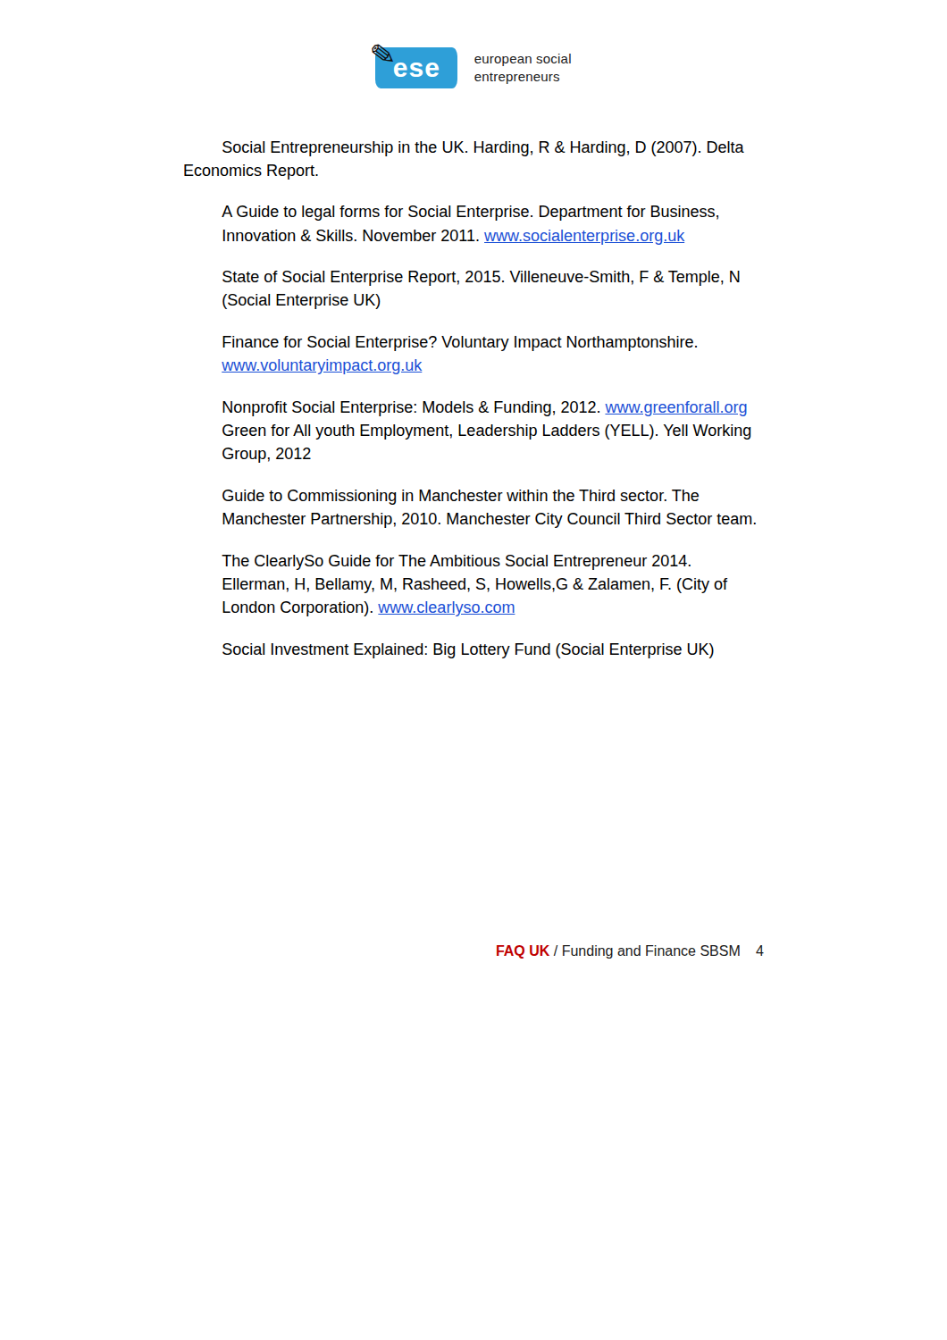ese ✎ european social
entrepreneurs
Social Entrepreneurship in the UK. Harding, R & Harding, D (2007). Delta Economics Report.
A Guide to legal forms for Social Enterprise. Department for Business, Innovation & Skills. November 2011. www.socialenterprise.org.uk
State of Social Enterprise Report, 2015. Villeneuve-Smith, F & Temple, N (Social Enterprise UK)
Finance for Social Enterprise? Voluntary Impact Northamptonshire. www.voluntaryimpact.org.uk
Nonprofit Social Enterprise: Models & Funding, 2012. www.greenforall.org Green for All youth Employment, Leadership Ladders (YELL). Yell Working Group, 2012
Guide to Commissioning in Manchester within the Third sector. The Manchester Partnership, 2010. Manchester City Council Third Sector team.
The ClearlySo Guide for The Ambitious Social Entrepreneur 2014. Ellerman, H, Bellamy, M, Rasheed, S, Howells,G & Zalamen, F. (City of London Corporation). www.clearlyso.com
Social Investment Explained: Big Lottery Fund (Social Enterprise UK)
FAQ UK / Funding and Finance SBSM 4